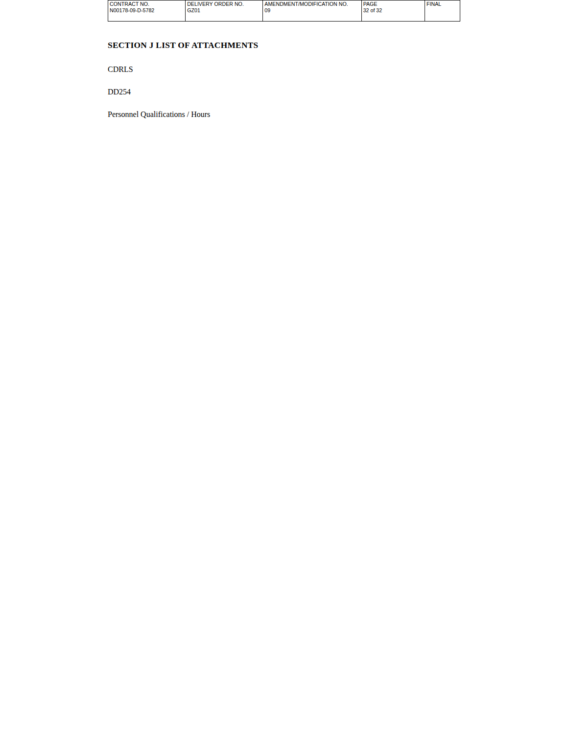| CONTRACT NO. N00178-09-D-5782 | DELIVERY ORDER NO. GZ01 | AMENDMENT/MODIFICATION NO. 09 | PAGE 32 of 32 | FINAL |
SECTION J LIST OF ATTACHMENTS
CDRLS
DD254
Personnel Qualifications / Hours